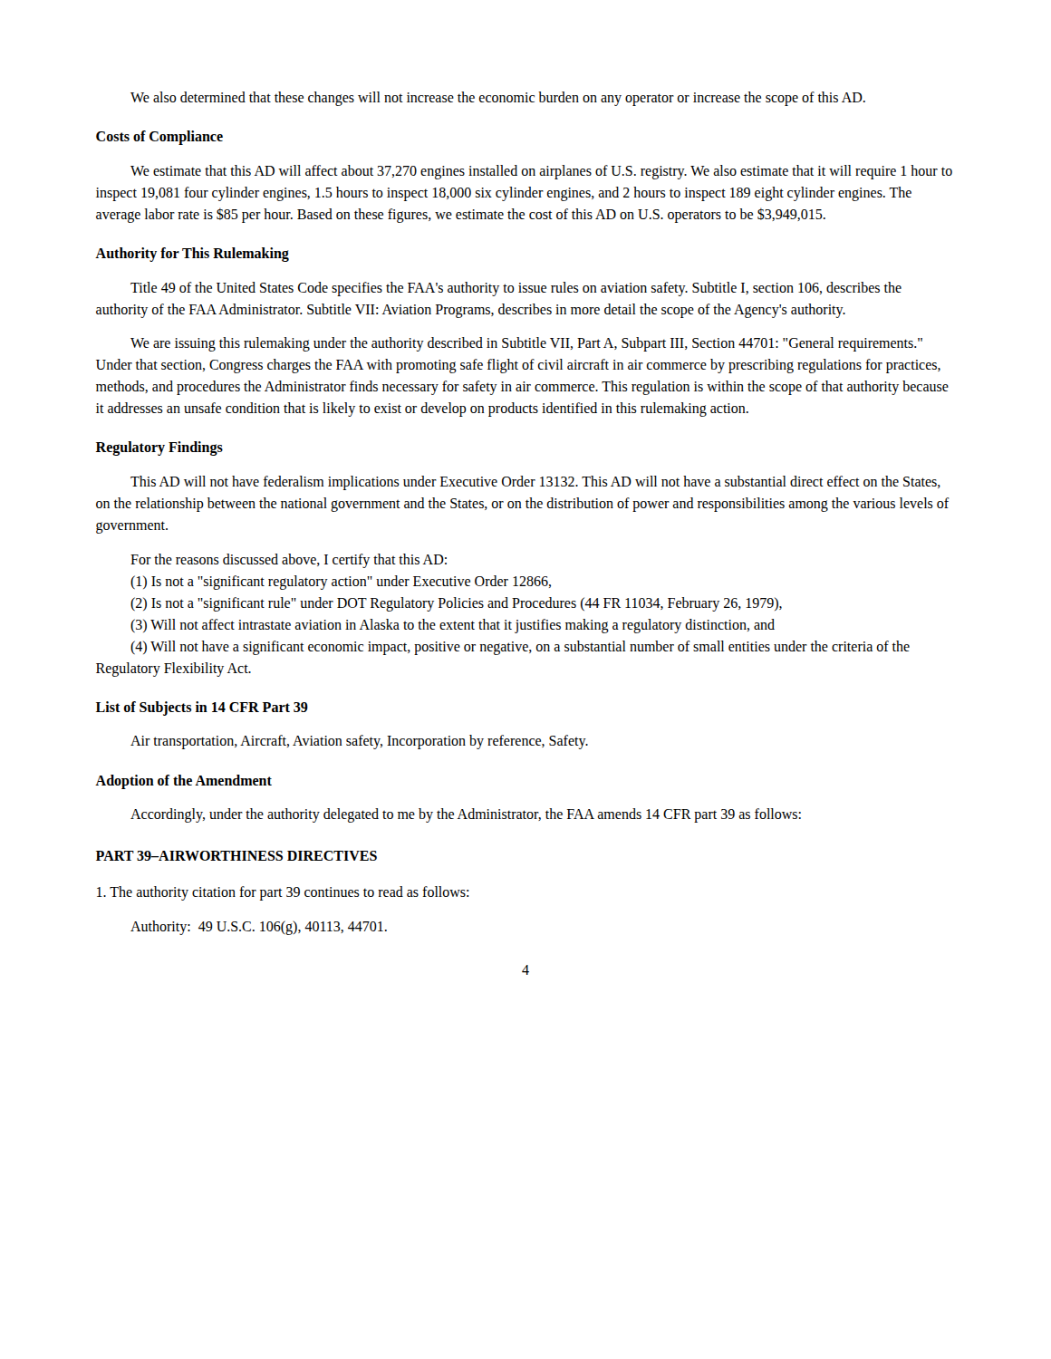We also determined that these changes will not increase the economic burden on any operator or increase the scope of this AD.
Costs of Compliance
We estimate that this AD will affect about 37,270 engines installed on airplanes of U.S. registry. We also estimate that it will require 1 hour to inspect 19,081 four cylinder engines, 1.5 hours to inspect 18,000 six cylinder engines, and 2 hours to inspect 189 eight cylinder engines. The average labor rate is $85 per hour. Based on these figures, we estimate the cost of this AD on U.S. operators to be $3,949,015.
Authority for This Rulemaking
Title 49 of the United States Code specifies the FAA's authority to issue rules on aviation safety. Subtitle I, section 106, describes the authority of the FAA Administrator. Subtitle VII: Aviation Programs, describes in more detail the scope of the Agency's authority.
We are issuing this rulemaking under the authority described in Subtitle VII, Part A, Subpart III, Section 44701: "General requirements." Under that section, Congress charges the FAA with promoting safe flight of civil aircraft in air commerce by prescribing regulations for practices, methods, and procedures the Administrator finds necessary for safety in air commerce. This regulation is within the scope of that authority because it addresses an unsafe condition that is likely to exist or develop on products identified in this rulemaking action.
Regulatory Findings
This AD will not have federalism implications under Executive Order 13132. This AD will not have a substantial direct effect on the States, on the relationship between the national government and the States, or on the distribution of power and responsibilities among the various levels of government.
For the reasons discussed above, I certify that this AD:
(1) Is not a "significant regulatory action" under Executive Order 12866,
(2) Is not a "significant rule" under DOT Regulatory Policies and Procedures (44 FR 11034, February 26, 1979),
(3) Will not affect intrastate aviation in Alaska to the extent that it justifies making a regulatory distinction, and
(4) Will not have a significant economic impact, positive or negative, on a substantial number of small entities under the criteria of the Regulatory Flexibility Act.
List of Subjects in 14 CFR Part 39
Air transportation, Aircraft, Aviation safety, Incorporation by reference, Safety.
Adoption of the Amendment
Accordingly, under the authority delegated to me by the Administrator, the FAA amends 14 CFR part 39 as follows:
PART 39–AIRWORTHINESS DIRECTIVES
1. The authority citation for part 39 continues to read as follows:
Authority: 49 U.S.C. 106(g), 40113, 44701.
4